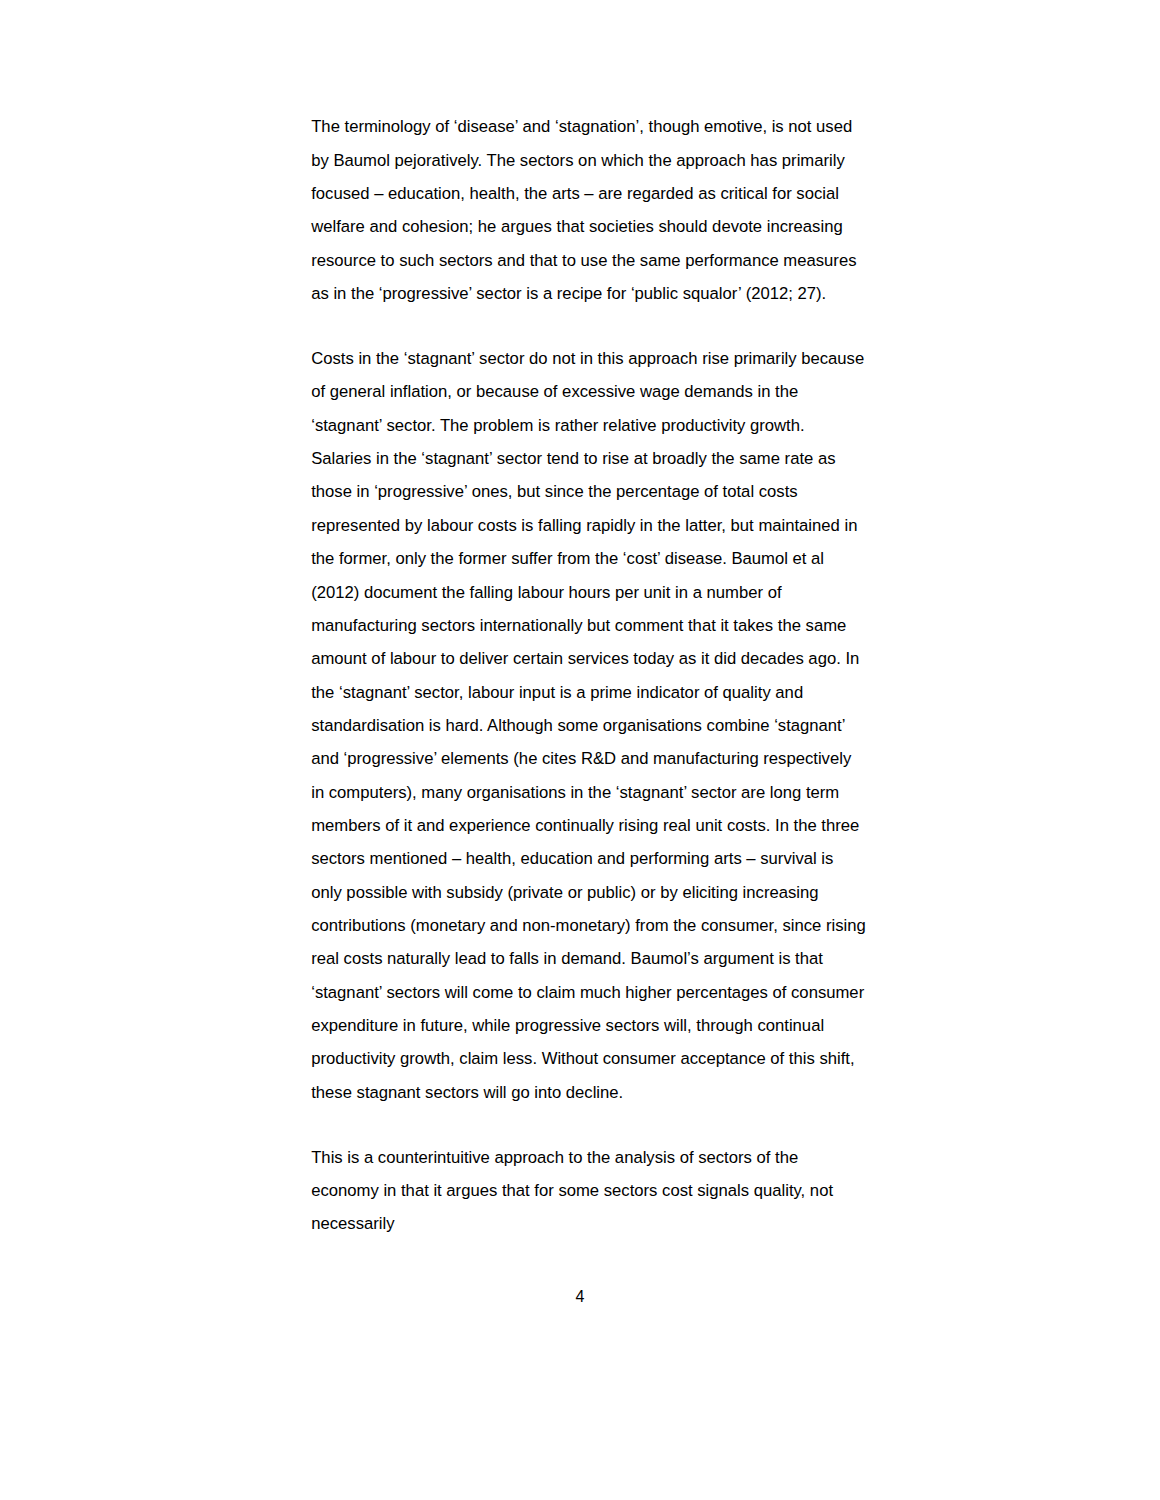The terminology of ‘disease’ and ‘stagnation’, though emotive, is not used by Baumol pejoratively. The sectors on which the approach has primarily focused – education, health, the arts – are regarded as critical for social welfare and cohesion; he argues that societies should devote increasing resource to such sectors and that to use the same performance measures as in the ‘progressive’ sector is a recipe for ‘public squalor’ (2012; 27).
Costs in the ‘stagnant’ sector do not in this approach rise primarily because of general inflation, or because of excessive wage demands in the ‘stagnant’ sector. The problem is rather relative productivity growth. Salaries in the ‘stagnant’ sector tend to rise at broadly the same rate as those in ‘progressive’ ones, but since the percentage of total costs represented by labour costs is falling rapidly in the latter, but maintained in the former, only the former suffer from the ‘cost’ disease. Baumol et al (2012) document the falling labour hours per unit in a number of manufacturing sectors internationally but comment that it takes the same amount of labour to deliver certain services today as it did decades ago. In the ‘stagnant’ sector, labour input is a prime indicator of quality and standardisation is hard. Although some organisations combine ‘stagnant’ and ‘progressive’ elements (he cites R&D and manufacturing respectively in computers), many organisations in the ‘stagnant’ sector are long term members of it and experience continually rising real unit costs. In the three sectors mentioned – health, education and performing arts – survival is only possible with subsidy (private or public) or by eliciting increasing contributions (monetary and non-monetary) from the consumer, since rising real costs naturally lead to falls in demand. Baumol’s argument is that ‘stagnant’ sectors will come to claim much higher percentages of consumer expenditure in future, while progressive sectors will, through continual productivity growth, claim less. Without consumer acceptance of this shift, these stagnant sectors will go into decline.
This is a counterintuitive approach to the analysis of sectors of the economy in that it argues that for some sectors cost signals quality, not necessarily
4